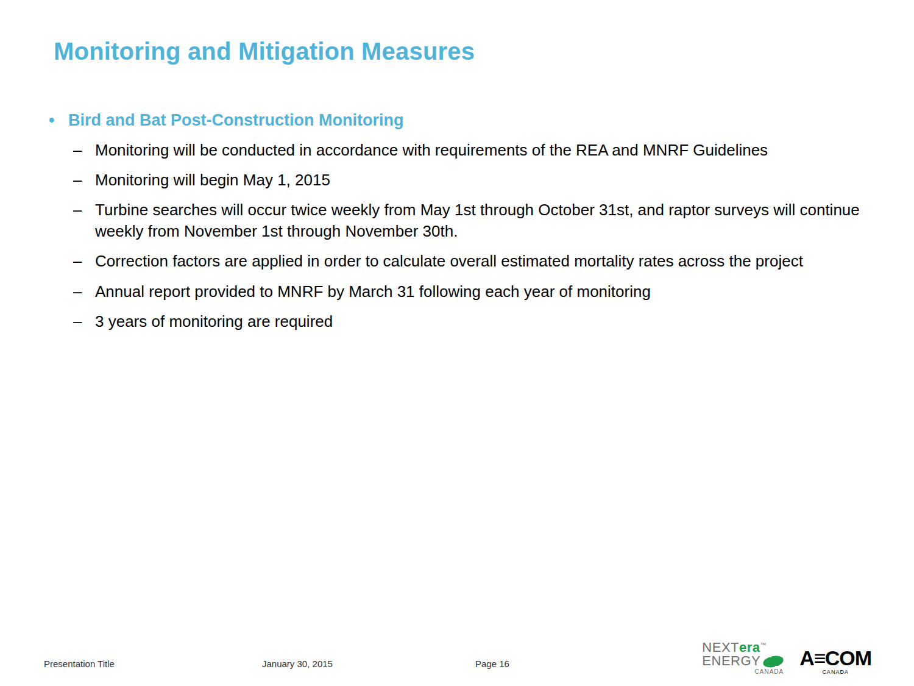Monitoring and Mitigation Measures
Bird and Bat Post-Construction Monitoring
Monitoring will be conducted in accordance with requirements of the REA and MNRF Guidelines
Monitoring will begin May 1, 2015
Turbine searches will occur twice weekly from May 1st through October 31st, and raptor surveys will continue weekly from November 1st through November 30th.
Correction factors are applied in order to calculate overall estimated mortality rates across the project
Annual report provided to MNRF by March 31 following each year of monitoring
3 years of monitoring are required
Presentation Title
January 30, 2015
Page 16
NEXTera™
ENERGY
CANADA
A≡COM
CANADA